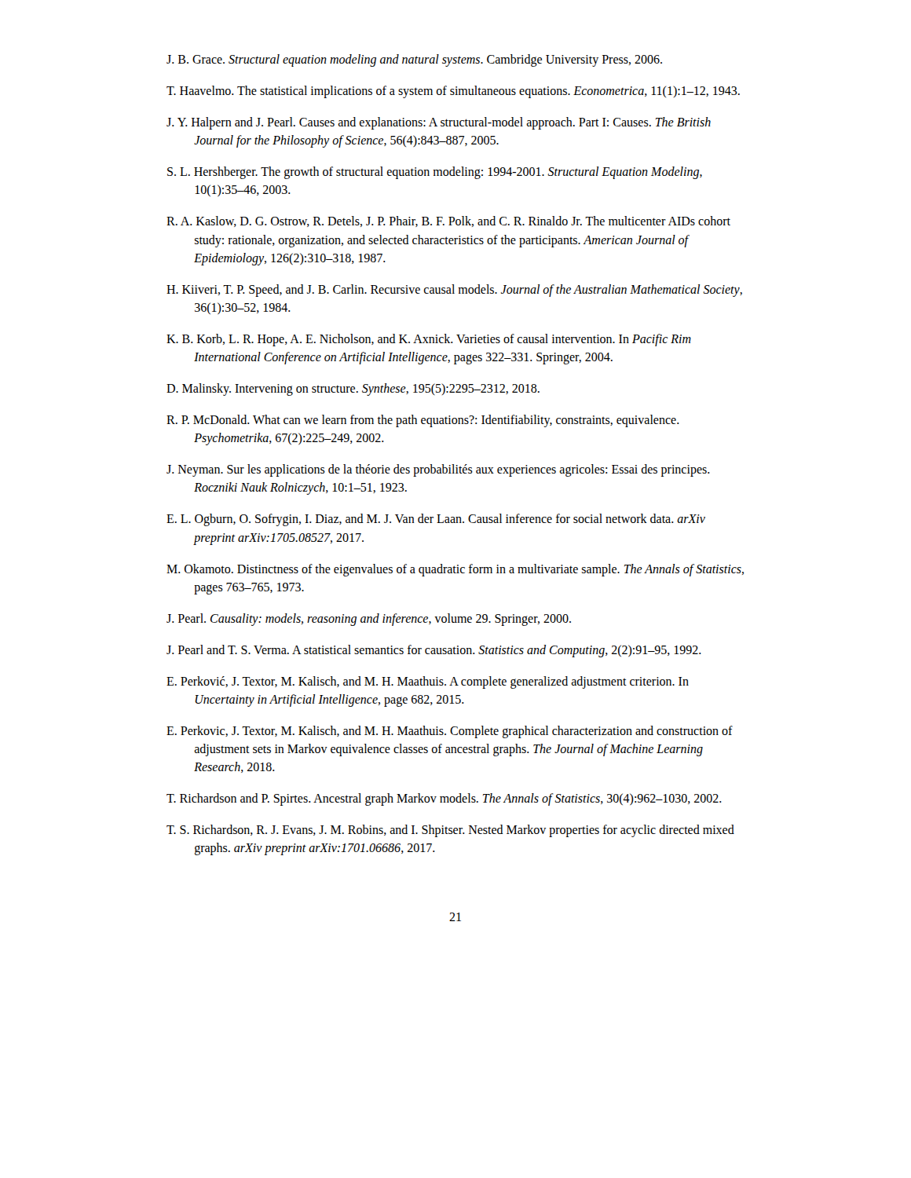J. B. Grace. Structural equation modeling and natural systems. Cambridge University Press, 2006.
T. Haavelmo. The statistical implications of a system of simultaneous equations. Econometrica, 11(1):1–12, 1943.
J. Y. Halpern and J. Pearl. Causes and explanations: A structural-model approach. Part I: Causes. The British Journal for the Philosophy of Science, 56(4):843–887, 2005.
S. L. Hershberger. The growth of structural equation modeling: 1994-2001. Structural Equation Modeling, 10(1):35–46, 2003.
R. A. Kaslow, D. G. Ostrow, R. Detels, J. P. Phair, B. F. Polk, and C. R. Rinaldo Jr. The multicenter AIDs cohort study: rationale, organization, and selected characteristics of the participants. American Journal of Epidemiology, 126(2):310–318, 1987.
H. Kiiveri, T. P. Speed, and J. B. Carlin. Recursive causal models. Journal of the Australian Mathematical Society, 36(1):30–52, 1984.
K. B. Korb, L. R. Hope, A. E. Nicholson, and K. Axnick. Varieties of causal intervention. In Pacific Rim International Conference on Artificial Intelligence, pages 322–331. Springer, 2004.
D. Malinsky. Intervening on structure. Synthese, 195(5):2295–2312, 2018.
R. P. McDonald. What can we learn from the path equations?: Identifiability, constraints, equivalence. Psychometrika, 67(2):225–249, 2002.
J. Neyman. Sur les applications de la théorie des probabilités aux experiences agricoles: Essai des principes. Roczniki Nauk Rolniczych, 10:1–51, 1923.
E. L. Ogburn, O. Sofrygin, I. Diaz, and M. J. Van der Laan. Causal inference for social network data. arXiv preprint arXiv:1705.08527, 2017.
M. Okamoto. Distinctness of the eigenvalues of a quadratic form in a multivariate sample. The Annals of Statistics, pages 763–765, 1973.
J. Pearl. Causality: models, reasoning and inference, volume 29. Springer, 2000.
J. Pearl and T. S. Verma. A statistical semantics for causation. Statistics and Computing, 2(2):91–95, 1992.
E. Perković, J. Textor, M. Kalisch, and M. H. Maathuis. A complete generalized adjustment criterion. In Uncertainty in Artificial Intelligence, page 682, 2015.
E. Perkovic, J. Textor, M. Kalisch, and M. H. Maathuis. Complete graphical characterization and construction of adjustment sets in Markov equivalence classes of ancestral graphs. The Journal of Machine Learning Research, 2018.
T. Richardson and P. Spirtes. Ancestral graph Markov models. The Annals of Statistics, 30(4):962–1030, 2002.
T. S. Richardson, R. J. Evans, J. M. Robins, and I. Shpitser. Nested Markov properties for acyclic directed mixed graphs. arXiv preprint arXiv:1701.06686, 2017.
21